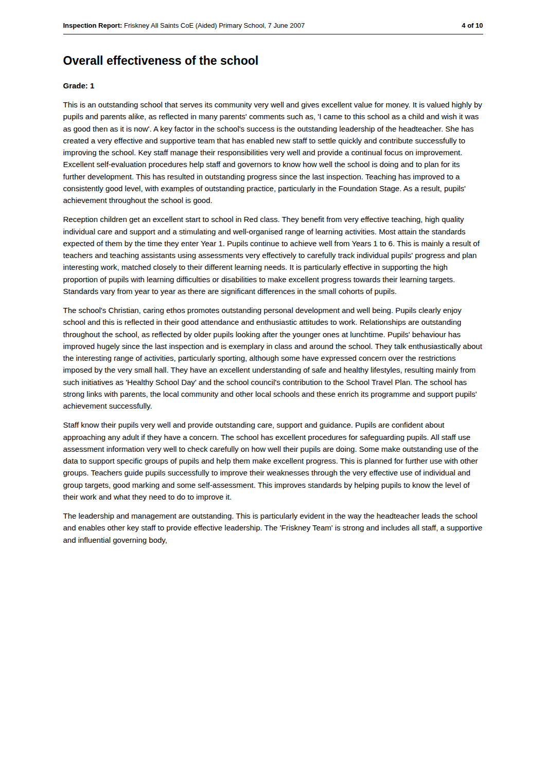Inspection Report: Friskney All Saints CoE (Aided) Primary School, 7 June 2007
4 of 10
Overall effectiveness of the school
Grade: 1
This is an outstanding school that serves its community very well and gives excellent value for money. It is valued highly by pupils and parents alike, as reflected in many parents' comments such as, 'I came to this school as a child and wish it was as good then as it is now'. A key factor in the school's success is the outstanding leadership of the headteacher. She has created a very effective and supportive team that has enabled new staff to settle quickly and contribute successfully to improving the school. Key staff manage their responsibilities very well and provide a continual focus on improvement. Excellent self-evaluation procedures help staff and governors to know how well the school is doing and to plan for its further development. This has resulted in outstanding progress since the last inspection. Teaching has improved to a consistently good level, with examples of outstanding practice, particularly in the Foundation Stage. As a result, pupils' achievement throughout the school is good.
Reception children get an excellent start to school in Red class. They benefit from very effective teaching, high quality individual care and support and a stimulating and well-organised range of learning activities. Most attain the standards expected of them by the time they enter Year 1. Pupils continue to achieve well from Years 1 to 6. This is mainly a result of teachers and teaching assistants using assessments very effectively to carefully track individual pupils' progress and plan interesting work, matched closely to their different learning needs. It is particularly effective in supporting the high proportion of pupils with learning difficulties or disabilities to make excellent progress towards their learning targets. Standards vary from year to year as there are significant differences in the small cohorts of pupils.
The school's Christian, caring ethos promotes outstanding personal development and well being. Pupils clearly enjoy school and this is reflected in their good attendance and enthusiastic attitudes to work. Relationships are outstanding throughout the school, as reflected by older pupils looking after the younger ones at lunchtime. Pupils' behaviour has improved hugely since the last inspection and is exemplary in class and around the school. They talk enthusiastically about the interesting range of activities, particularly sporting, although some have expressed concern over the restrictions imposed by the very small hall. They have an excellent understanding of safe and healthy lifestyles, resulting mainly from such initiatives as 'Healthy School Day' and the school council's contribution to the School Travel Plan. The school has strong links with parents, the local community and other local schools and these enrich its programme and support pupils' achievement successfully.
Staff know their pupils very well and provide outstanding care, support and guidance. Pupils are confident about approaching any adult if they have a concern. The school has excellent procedures for safeguarding pupils. All staff use assessment information very well to check carefully on how well their pupils are doing. Some make outstanding use of the data to support specific groups of pupils and help them make excellent progress. This is planned for further use with other groups. Teachers guide pupils successfully to improve their weaknesses through the very effective use of individual and group targets, good marking and some self-assessment. This improves standards by helping pupils to know the level of their work and what they need to do to improve it.
The leadership and management are outstanding. This is particularly evident in the way the headteacher leads the school and enables other key staff to provide effective leadership. The 'Friskney Team' is strong and includes all staff, a supportive and influential governing body,